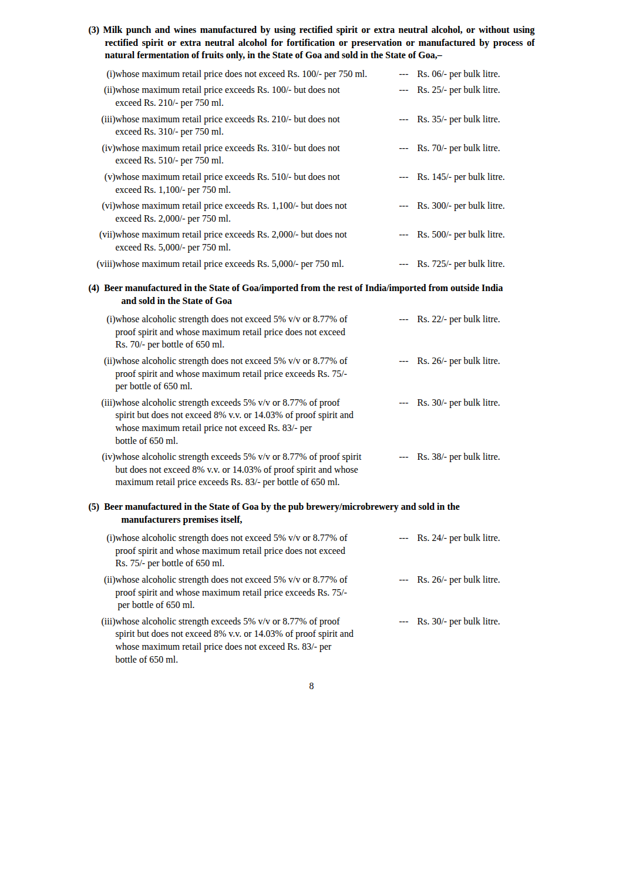(3) Milk punch and wines manufactured by using rectified spirit or extra neutral alcohol, or without using rectified spirit or extra neutral alcohol for fortification or preservation or manufactured by process of natural fermentation of fruits only, in the State of Goa and sold in the State of Goa,–
| (i) | whose maximum retail price does not exceed Rs. 100/- per 750 ml. | --- | Rs. 06/- per bulk litre. |
| (ii) | whose maximum retail price exceeds Rs. 100/- but does not exceed Rs. 210/- per 750 ml. | --- | Rs. 25/- per bulk litre. |
| (iii) | whose maximum retail price exceeds Rs. 210/- but does not exceed Rs. 310/- per 750 ml. | --- | Rs. 35/- per bulk litre. |
| (iv) | whose maximum retail price exceeds Rs. 310/- but does not exceed Rs. 510/- per 750 ml. | --- | Rs. 70/- per bulk litre. |
| (v) | whose maximum retail price exceeds Rs. 510/- but does not exceed Rs. 1,100/- per 750 ml. | --- | Rs. 145/- per bulk litre. |
| (vi) | whose maximum retail price exceeds Rs. 1,100/- but does not exceed Rs. 2,000/- per 750 ml. | --- | Rs. 300/- per bulk litre. |
| (vii) | whose maximum retail price exceeds Rs. 2,000/- but does not exceed Rs. 5,000/- per 750 ml. | --- | Rs. 500/- per bulk litre. |
| (viii) | whose maximum retail price exceeds Rs. 5,000/- per 750 ml. | --- | Rs. 725/- per bulk litre. |
(4) Beer manufactured in the State of Goa/imported from the rest of India/imported from outside Indiaand sold in the State of Goa
| (i) | whose alcoholic strength does not exceed 5% v/v or 8.77% of proof spirit and whose maximum retail price does not exceed Rs. 70/- per bottle of 650 ml. | --- | Rs. 22/- per bulk litre. |
| (ii) | whose alcoholic strength does not exceed 5% v/v or 8.77% of proof spirit and whose maximum retail price exceeds Rs. 75/- per bottle of 650 ml. | --- | Rs. 26/- per bulk litre. |
| (iii) | whose alcoholic strength exceeds 5% v/v or 8.77% of proof spirit but does not exceed 8% v.v. or 14.03% of proof spirit and whose maximum retail price not exceed Rs. 83/- per bottle of 650 ml. | --- | Rs. 30/- per bulk litre. |
| (iv) | whose alcoholic strength exceeds 5% v/v or 8.77% of proof spirit but does not exceed 8% v.v. or 14.03% of proof spirit and whose maximum retail price exceeds Rs. 83/- per bottle of 650 ml. | --- | Rs. 38/- per bulk litre. |
(5) Beer manufactured in the State of Goa by the pub brewery/microbrewery and sold in themanufacturers premises itself,
| (i) | whose alcoholic strength does not exceed 5% v/v or 8.77% of proof spirit and whose maximum retail price does not exceed Rs. 75/- per bottle of 650 ml. | --- | Rs. 24/- per bulk litre. |
| (ii) | whose alcoholic strength does not exceed 5% v/v or 8.77% of proof spirit and whose maximum retail price exceeds Rs. 75/- per bottle of 650 ml. | --- | Rs. 26/- per bulk litre. |
| (iii) | whose alcoholic strength exceeds 5% v/v or 8.77% of proof spirit but does not exceed 8% v.v. or 14.03% of proof spirit and whose maximum retail price does not exceed Rs. 83/- per bottle of 650 ml. | --- | Rs. 30/- per bulk litre. |
8